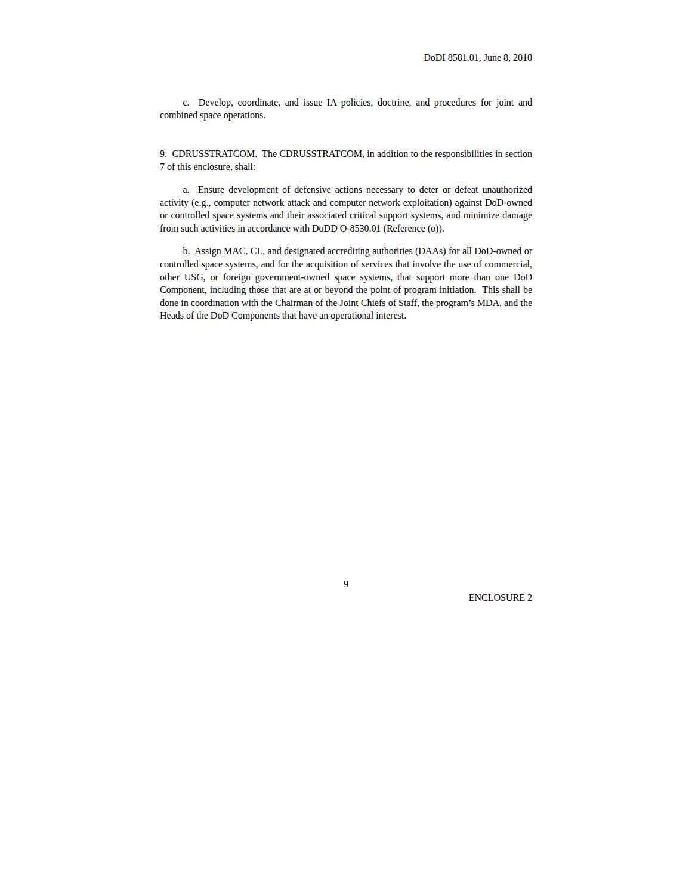DoDI 8581.01, June 8, 2010
c. Develop, coordinate, and issue IA policies, doctrine, and procedures for joint and combined space operations.
9. CDRUSSTRATCOM. The CDRUSSTRATCOM, in addition to the responsibilities in section 7 of this enclosure, shall:
a. Ensure development of defensive actions necessary to deter or defeat unauthorized activity (e.g., computer network attack and computer network exploitation) against DoD-owned or controlled space systems and their associated critical support systems, and minimize damage from such activities in accordance with DoDD O-8530.01 (Reference (o)).
b. Assign MAC, CL, and designated accrediting authorities (DAAs) for all DoD-owned or controlled space systems, and for the acquisition of services that involve the use of commercial, other USG, or foreign government-owned space systems, that support more than one DoD Component, including those that are at or beyond the point of program initiation. This shall be done in coordination with the Chairman of the Joint Chiefs of Staff, the program’s MDA, and the Heads of the DoD Components that have an operational interest.
9
ENCLOSURE 2